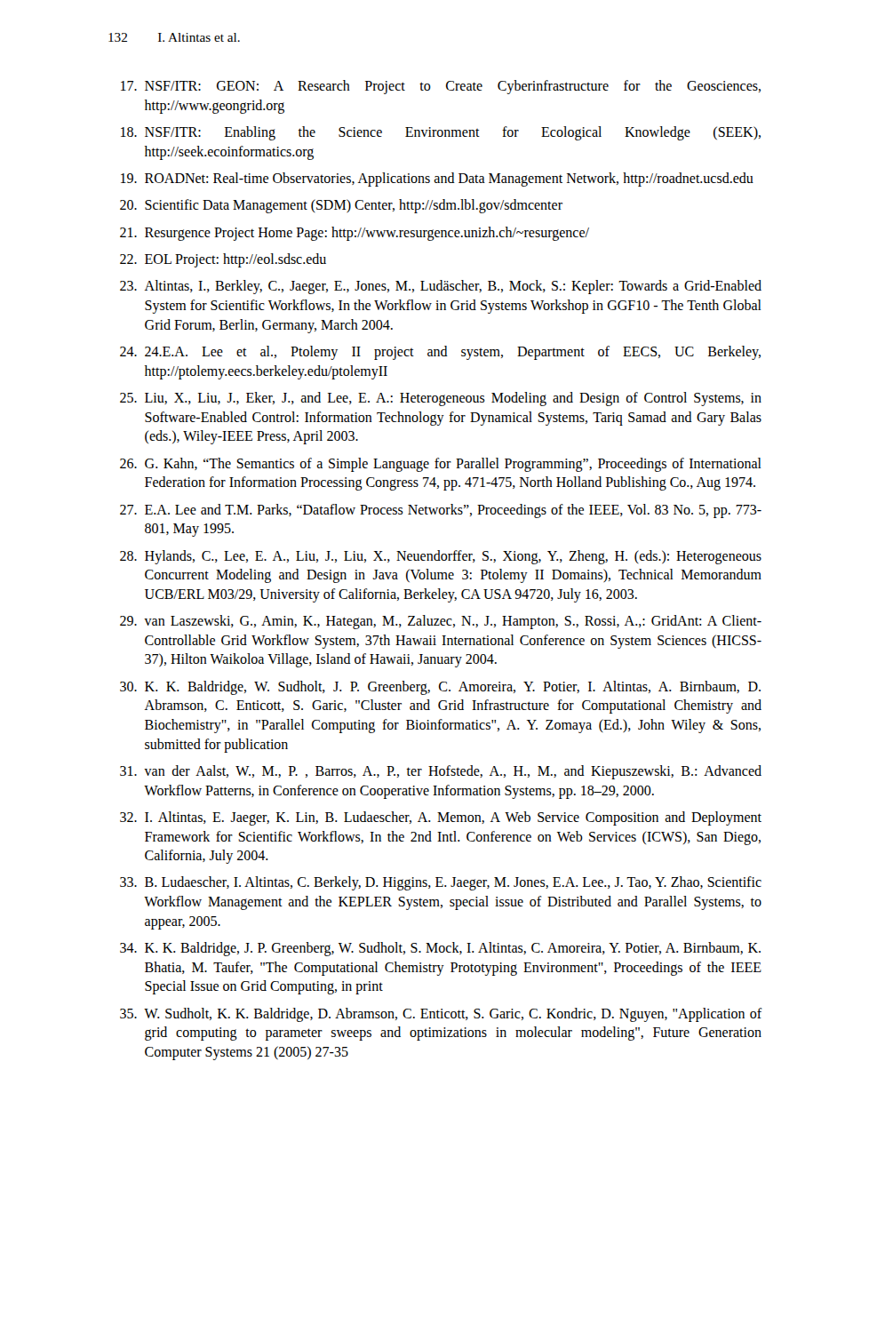132 I. Altintas et al.
NSF/ITR: GEON: A Research Project to Create Cyberinfrastructure for the Geosciences, http://www.geongrid.org
NSF/ITR: Enabling the Science Environment for Ecological Knowledge (SEEK), http://seek.ecoinformatics.org
ROADNet: Real-time Observatories, Applications and Data Management Network, http://roadnet.ucsd.edu
Scientific Data Management (SDM) Center, http://sdm.lbl.gov/sdmcenter
Resurgence Project Home Page: http://www.resurgence.unizh.ch/~resurgence/
EOL Project: http://eol.sdsc.edu
Altintas, I., Berkley, C., Jaeger, E., Jones, M., Ludäscher, B., Mock, S.: Kepler: Towards a Grid-Enabled System for Scientific Workflows, In the Workflow in Grid Systems Workshop in GGF10 - The Tenth Global Grid Forum, Berlin, Germany, March 2004.
24.E.A. Lee et al., Ptolemy II project and system, Department of EECS, UC Berkeley, http://ptolemy.eecs.berkeley.edu/ptolemyII
Liu, X., Liu, J., Eker, J., and Lee, E. A.: Heterogeneous Modeling and Design of Control Systems, in Software-Enabled Control: Information Technology for Dynamical Systems, Tariq Samad and Gary Balas (eds.), Wiley-IEEE Press, April 2003.
G. Kahn, “The Semantics of a Simple Language for Parallel Programming”, Proceedings of International Federation for Information Processing Congress 74, pp. 471-475, North Holland Publishing Co., Aug 1974.
E.A. Lee and T.M. Parks, “Dataflow Process Networks”, Proceedings of the IEEE, Vol. 83 No. 5, pp. 773-801, May 1995.
Hylands, C., Lee, E. A., Liu, J., Liu, X., Neuendorffer, S., Xiong, Y., Zheng, H. (eds.): Heterogeneous Concurrent Modeling and Design in Java (Volume 3: Ptolemy II Domains), Technical Memorandum UCB/ERL M03/29, University of California, Berkeley, CA USA 94720, July 16, 2003.
van Laszewski, G., Amin, K., Hategan, M., Zaluzec, N., J., Hampton, S., Rossi, A.,: GridAnt: A Client-Controllable Grid Workflow System, 37th Hawaii International Conference on System Sciences (HICSS-37), Hilton Waikoloa Village, Island of Hawaii, January 2004.
K. K. Baldridge, W. Sudholt, J. P. Greenberg, C. Amoreira, Y. Potier, I. Altintas, A. Birnbaum, D. Abramson, C. Enticott, S. Garic, "Cluster and Grid Infrastructure for Computational Chemistry and Biochemistry", in "Parallel Computing for Bioinformatics", A. Y. Zomaya (Ed.), John Wiley & Sons, submitted for publication
van der Aalst, W., M., P. , Barros, A., P., ter Hofstede, A., H., M., and Kiepuszewski, B.: Advanced Workflow Patterns, in Conference on Cooperative Information Systems, pp. 18–29, 2000.
I. Altintas, E. Jaeger, K. Lin, B. Ludaescher, A. Memon, A Web Service Composition and Deployment Framework for Scientific Workflows, In the 2nd Intl. Conference on Web Services (ICWS), San Diego, California, July 2004.
B. Ludaescher, I. Altintas, C. Berkely, D. Higgins, E. Jaeger, M. Jones, E.A. Lee., J. Tao, Y. Zhao, Scientific Workflow Management and the KEPLER System, special issue of Distributed and Parallel Systems, to appear, 2005.
K. K. Baldridge, J. P. Greenberg, W. Sudholt, S. Mock, I. Altintas, C. Amoreira, Y. Potier, A. Birnbaum, K. Bhatia, M. Taufer, "The Computational Chemistry Prototyping Environment", Proceedings of the IEEE Special Issue on Grid Computing, in print
W. Sudholt, K. K. Baldridge, D. Abramson, C. Enticott, S. Garic, C. Kondric, D. Nguyen, "Application of grid computing to parameter sweeps and optimizations in molecular modeling", Future Generation Computer Systems 21 (2005) 27-35